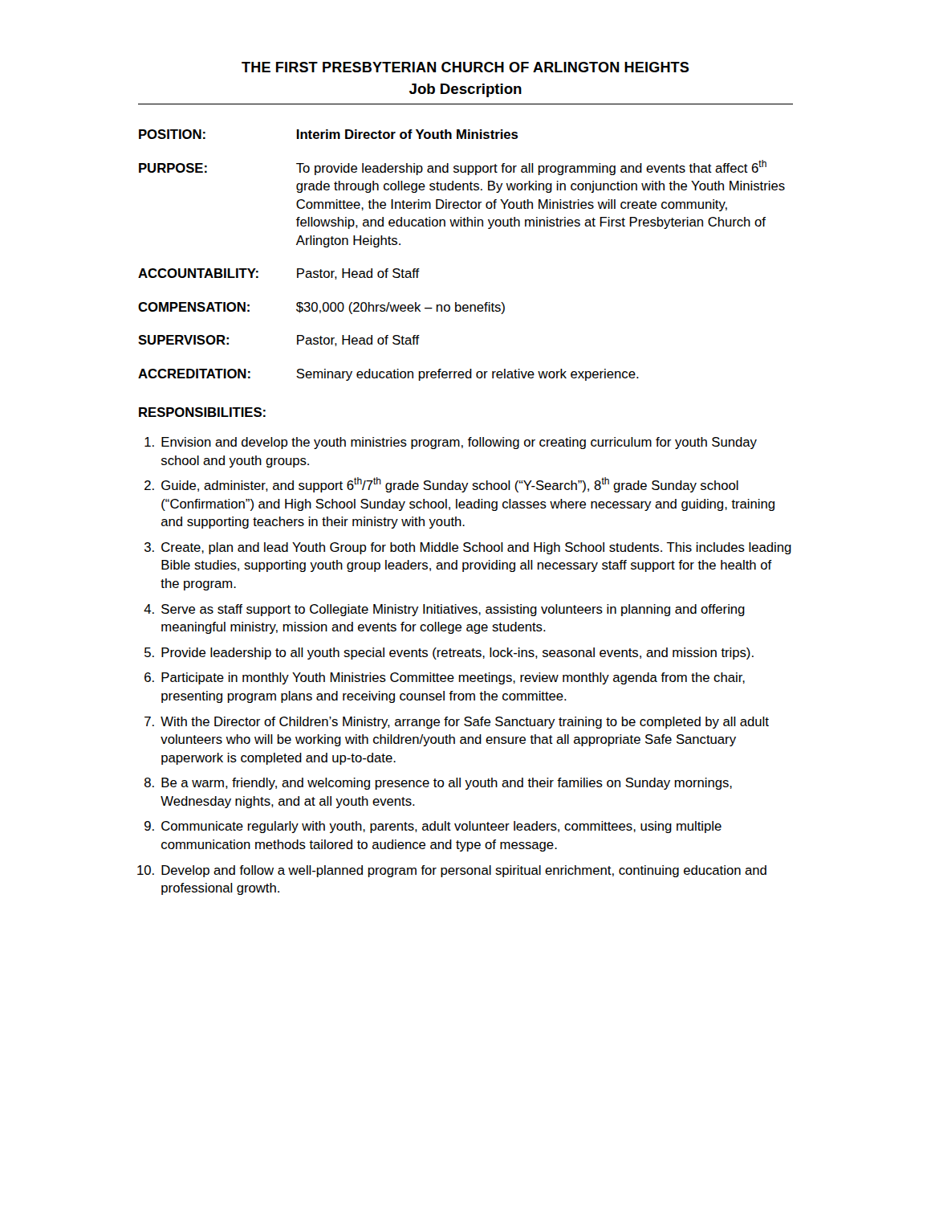THE FIRST PRESBYTERIAN CHURCH OF ARLINGTON HEIGHTS
Job Description
| POSITION: | Interim Director of Youth Ministries |
| PURPOSE: | To provide leadership and support for all programming and events that affect 6 th grade through college students. By working in conjunction with the Youth Ministries Committee, the Interim Director of Youth Ministries will create community, fellowship, and education within youth ministries at First Presbyterian Church of Arlington Heights. |
| ACCOUNTABILITY: | Pastor, Head of Staff |
| COMPENSATION: | $30,000 (20hrs/week – no benefits) |
| SUPERVISOR: | Pastor, Head of Staff |
| ACCREDITATION: | Seminary education preferred or relative work experience. |
RESPONSIBILITIES:
Envision and develop the youth ministries program, following or creating curriculum for youth Sunday school and youth groups.
Guide, administer, and support 6th/7th grade Sunday school (“Y-Search”), 8th grade Sunday school (“Confirmation”) and High School Sunday school, leading classes where necessary and guiding, training and supporting teachers in their ministry with youth.
Create, plan and lead Youth Group for both Middle School and High School students. This includes leading Bible studies, supporting youth group leaders, and providing all necessary staff support for the health of the program.
Serve as staff support to Collegiate Ministry Initiatives, assisting volunteers in planning and offering meaningful ministry, mission and events for college age students.
Provide leadership to all youth special events (retreats, lock-ins, seasonal events, and mission trips).
Participate in monthly Youth Ministries Committee meetings, review monthly agenda from the chair, presenting program plans and receiving counsel from the committee.
With the Director of Children’s Ministry, arrange for Safe Sanctuary training to be completed by all adult volunteers who will be working with children/youth and ensure that all appropriate Safe Sanctuary paperwork is completed and up-to-date.
Be a warm, friendly, and welcoming presence to all youth and their families on Sunday mornings, Wednesday nights, and at all youth events.
Communicate regularly with youth, parents, adult volunteer leaders, committees, using multiple communication methods tailored to audience and type of message.
Develop and follow a well-planned program for personal spiritual enrichment, continuing education and professional growth.